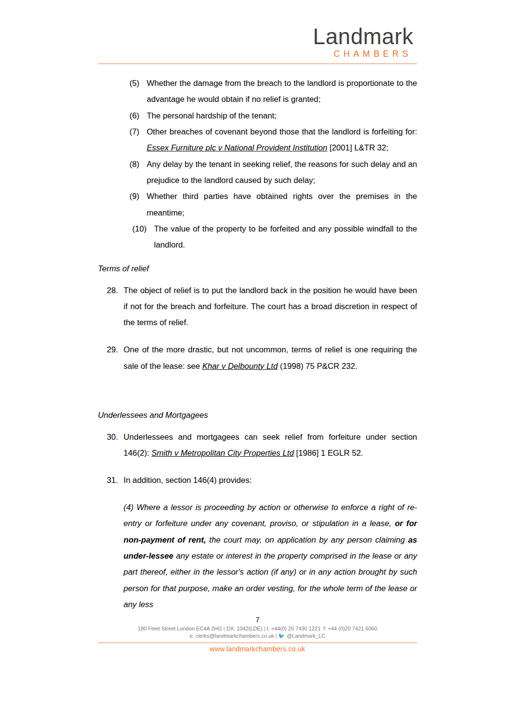Landmark CHAMBERS
(5) Whether the damage from the breach to the landlord is proportionate to the advantage he would obtain if no relief is granted;
(6) The personal hardship of the tenant;
(7) Other breaches of covenant beyond those that the landlord is forfeiting for: Essex Furniture plc v National Provident Institution [2001] L&TR 32;
(8) Any delay by the tenant in seeking relief, the reasons for such delay and an prejudice to the landlord caused by such delay;
(9) Whether third parties have obtained rights over the premises in the meantime;
(10) The value of the property to be forfeited and any possible windfall to the landlord.
Terms of relief
28. The object of relief is to put the landlord back in the position he would have been if not for the breach and forfeiture. The court has a broad discretion in respect of the terms of relief.
29. One of the more drastic, but not uncommon, terms of relief is one requiring the sale of the lease: see Khar v Delbounty Ltd (1998) 75 P&CR 232.
Underlessees and Mortgagees
30. Underlessees and mortgagees can seek relief from forfeiture under section 146(2): Smith v Metropolitan City Properties Ltd [1986] 1 EGLR 52.
31. In addition, section 146(4) provides:
(4) Where a lessor is proceeding by action or otherwise to enforce a right of re-entry or forfeiture under any covenant, proviso, or stipulation in a lease, or for non-payment of rent, the court may, on application by any person claiming as under-lessee any estate or interest in the property comprised in the lease or any part thereof, either in the lessor's action (if any) or in any action brought by such person for that purpose, make an order vesting, for the whole term of the lease or any less
7
180 Fleet Street London EC4A 2HG | DX: 1042(LDE) | t: +44(0) 20 7430 1221 f: +44 (0)20 7421 6060
e: clerks@landmarkchambers.co.uk | 🐦 @Landmark_LC
www.landmarkchambers.co.uk